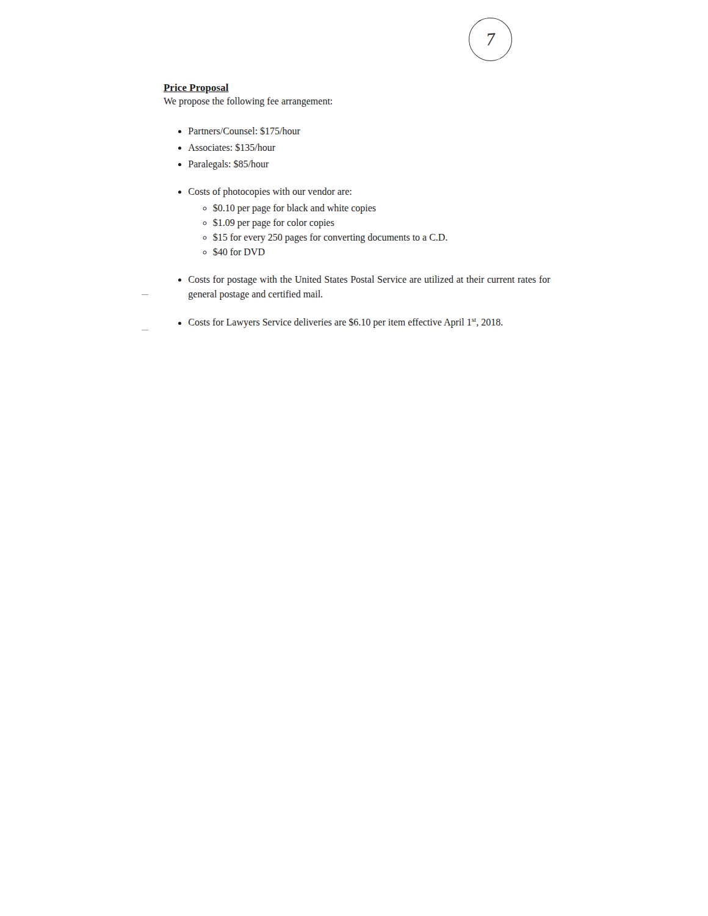7
Price Proposal
We propose the following fee arrangement:
Partners/Counsel: $175/hour
Associates: $135/hour
Paralegals: $85/hour
Costs of photocopies with our vendor are:
$0.10 per page for black and white copies
$1.09 per page for color copies
$15 for every 250 pages for converting documents to a C.D.
$40 for DVD
Costs for postage with the United States Postal Service are utilized at their current rates for general postage and certified mail.
Costs for Lawyers Service deliveries are $6.10 per item effective April 1st, 2018.